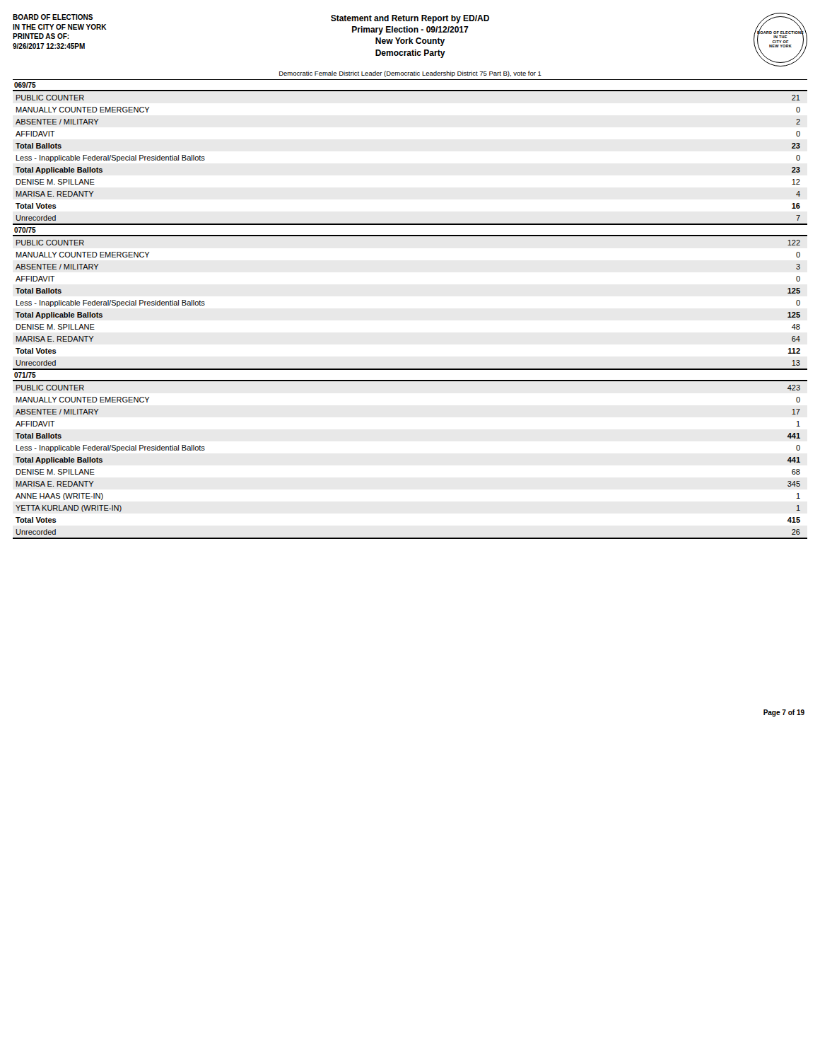BOARD OF ELECTIONS
IN THE CITY OF NEW YORK
PRINTED AS OF:
9/26/2017 12:32:45PM
Statement and Return Report by ED/AD
Primary Election - 09/12/2017
New York County
Democratic Party
BOARD OF ELECTIONS
IN THE
CITY OF
NEW YORK
Democratic Female District Leader (Democratic Leadership District 75 Part B), vote for 1
069/75
| PUBLIC COUNTER | 21 |
| MANUALLY COUNTED EMERGENCY | 0 |
| ABSENTEE / MILITARY | 2 |
| AFFIDAVIT | 0 |
| Total Ballots | 23 |
| Less - Inapplicable Federal/Special Presidential Ballots | 0 |
| Total Applicable Ballots | 23 |
| DENISE M. SPILLANE | 12 |
| MARISA E. REDANTY | 4 |
| Total Votes | 16 |
| Unrecorded | 7 |
070/75
| PUBLIC COUNTER | 122 |
| MANUALLY COUNTED EMERGENCY | 0 |
| ABSENTEE / MILITARY | 3 |
| AFFIDAVIT | 0 |
| Total Ballots | 125 |
| Less - Inapplicable Federal/Special Presidential Ballots | 0 |
| Total Applicable Ballots | 125 |
| DENISE M. SPILLANE | 48 |
| MARISA E. REDANTY | 64 |
| Total Votes | 112 |
| Unrecorded | 13 |
071/75
| PUBLIC COUNTER | 423 |
| MANUALLY COUNTED EMERGENCY | 0 |
| ABSENTEE / MILITARY | 17 |
| AFFIDAVIT | 1 |
| Total Ballots | 441 |
| Less - Inapplicable Federal/Special Presidential Ballots | 0 |
| Total Applicable Ballots | 441 |
| DENISE M. SPILLANE | 68 |
| MARISA E. REDANTY | 345 |
| ANNE HAAS (WRITE-IN) | 1 |
| YETTA KURLAND (WRITE-IN) | 1 |
| Total Votes | 415 |
| Unrecorded | 26 |
Page 7 of 19